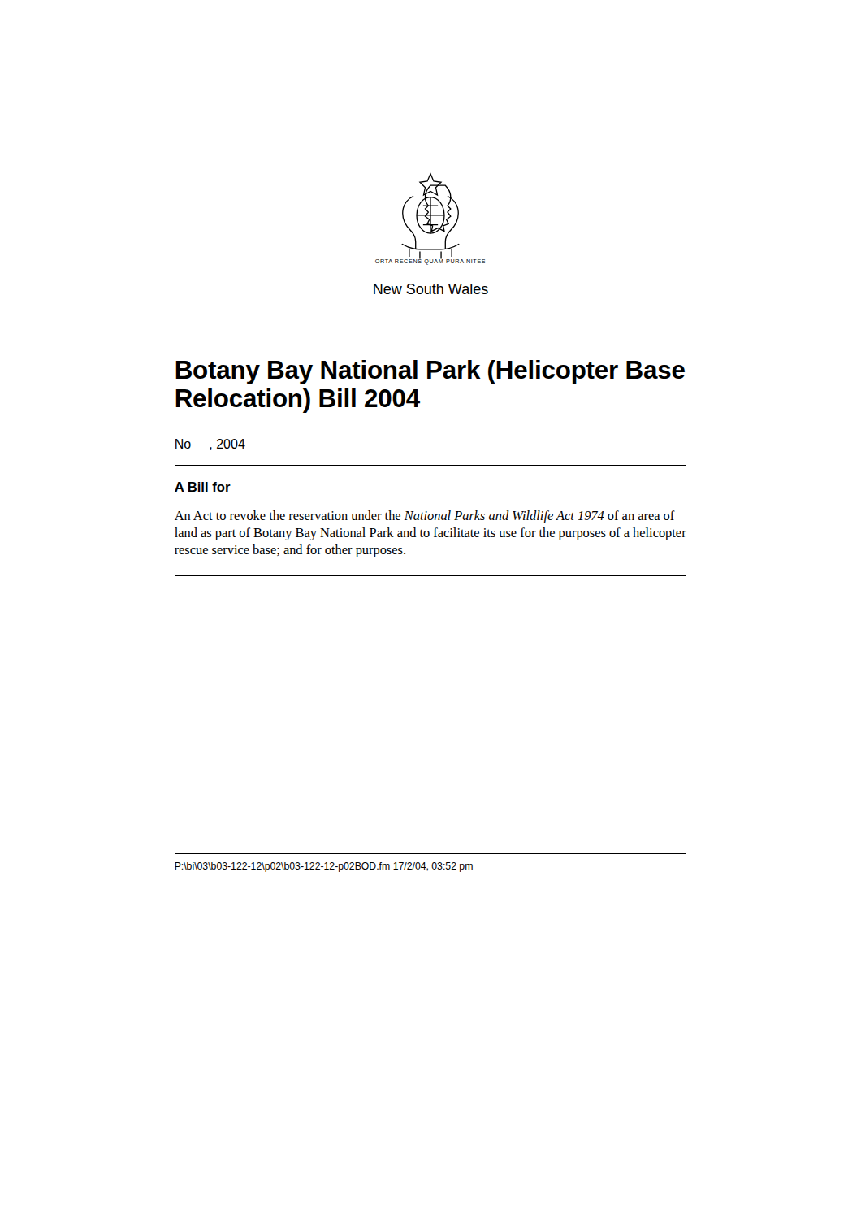New South Wales
Botany Bay National Park (Helicopter Base Relocation) Bill 2004
No , 2004
A Bill for
An Act to revoke the reservation under the National Parks and Wildlife Act 1974 of an area of land as part of Botany Bay National Park and to facilitate its use for the purposes of a helicopter rescue service base; and for other purposes.
P:\bi\03\b03-122-12\p02\b03-122-12-p02BOD.fm 17/2/04, 03:52 pm